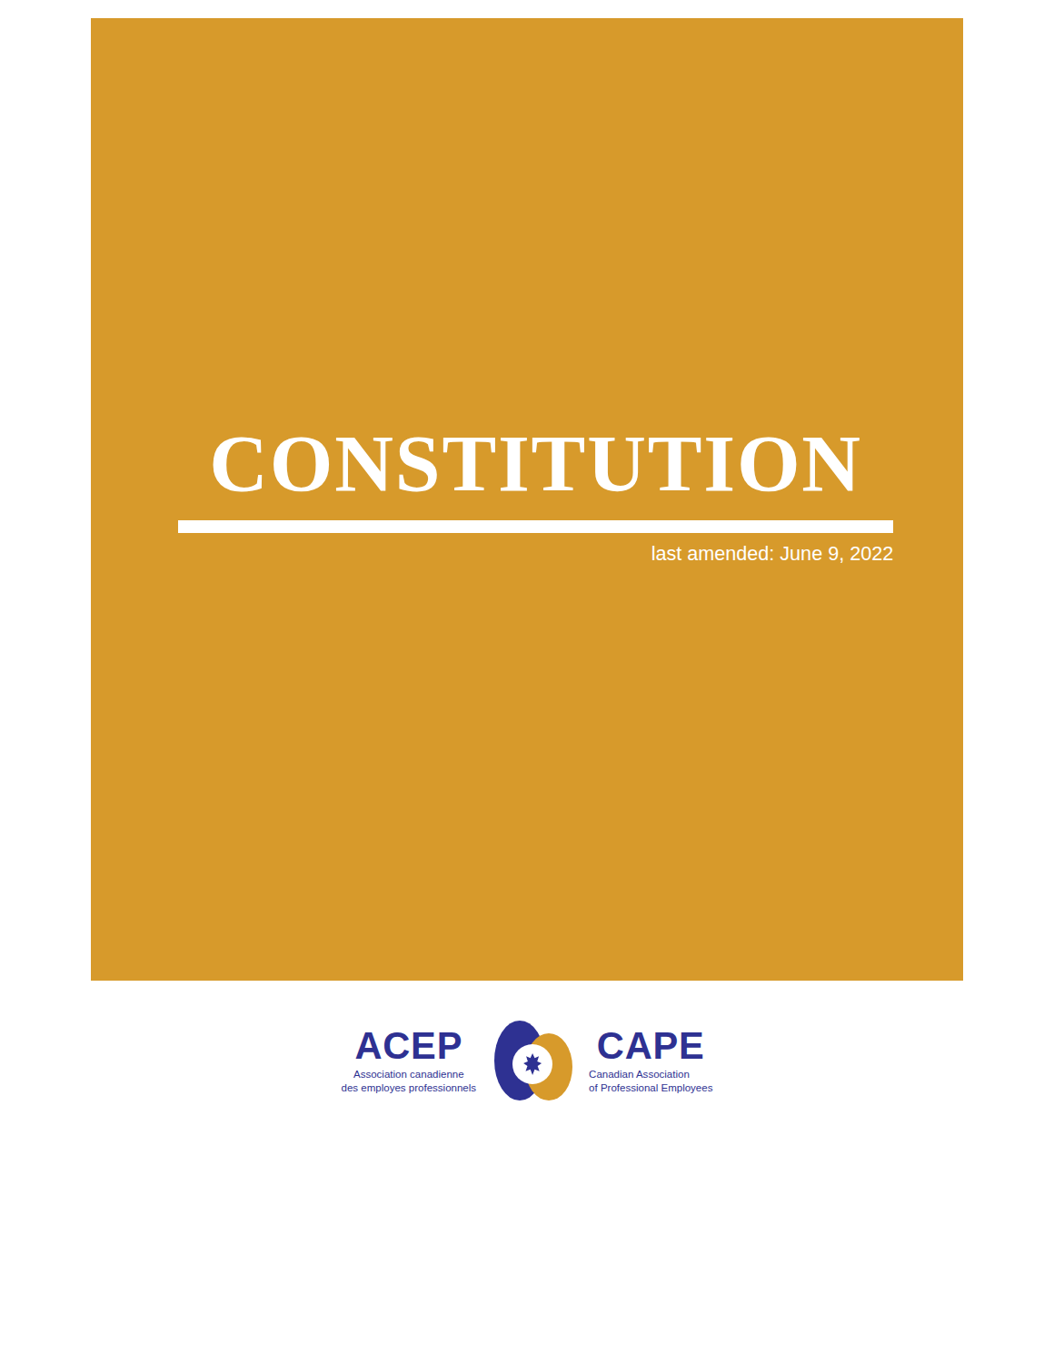CONSTITUTION
last amended: June 9, 2022
ACEP
Association canadienne
des employes professionnels
CAPE
Canadian Association
of Professional Employees